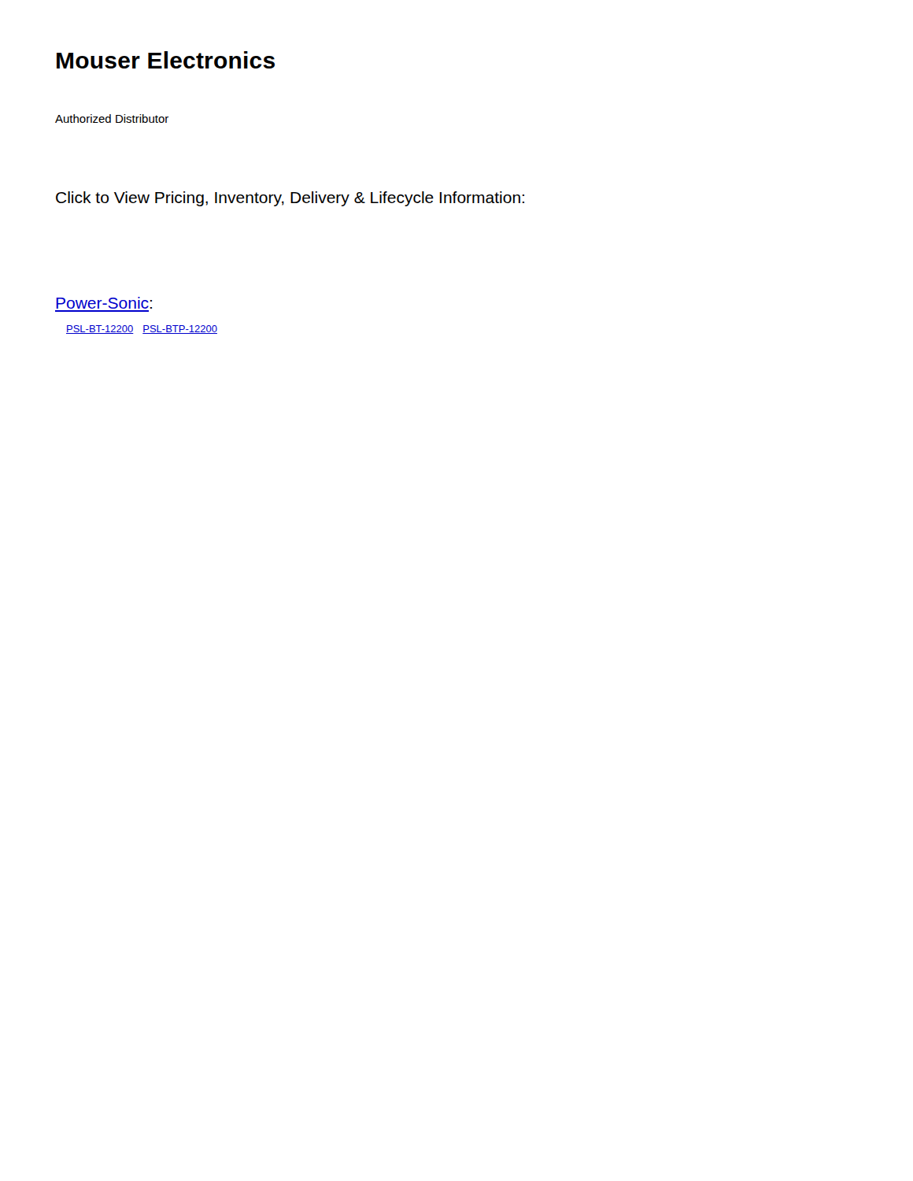Mouser Electronics
Authorized Distributor
Click to View Pricing, Inventory, Delivery & Lifecycle Information:
Power-Sonic:
PSL-BT-12200 PSL-BTP-12200